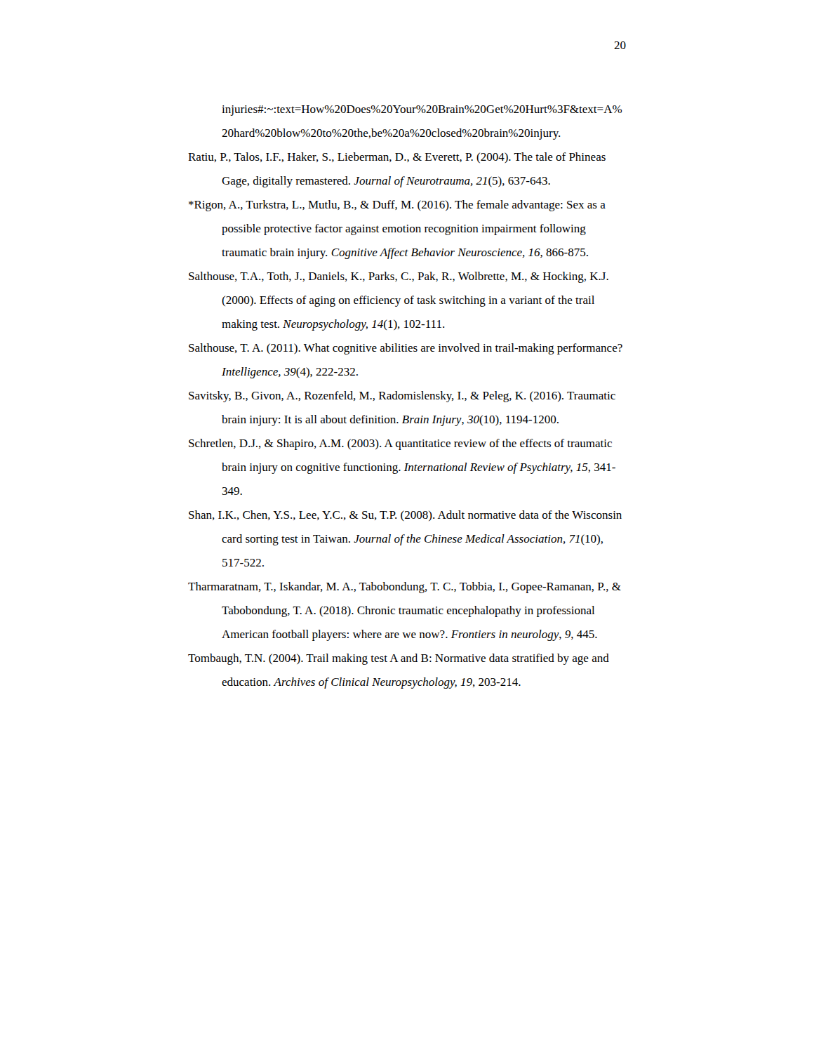20
injuries#:~:text=How%20Does%20Your%20Brain%20Get%20Hurt%3F&text=A%20hard%20blow%20to%20the,be%20a%20closed%20brain%20injury.
Ratiu, P., Talos, I.F., Haker, S., Lieberman, D., & Everett, P. (2004). The tale of Phineas Gage, digitally remastered. Journal of Neurotrauma, 21(5), 637-643.
*Rigon, A., Turkstra, L., Mutlu, B., & Duff, M. (2016). The female advantage: Sex as a possible protective factor against emotion recognition impairment following traumatic brain injury. Cognitive Affect Behavior Neuroscience, 16, 866-875.
Salthouse, T.A., Toth, J., Daniels, K., Parks, C., Pak, R., Wolbrette, M., & Hocking, K.J. (2000). Effects of aging on efficiency of task switching in a variant of the trail making test. Neuropsychology, 14(1), 102-111.
Salthouse, T. A. (2011). What cognitive abilities are involved in trail-making performance? Intelligence, 39(4), 222-232.
Savitsky, B., Givon, A., Rozenfeld, M., Radomislensky, I., & Peleg, K. (2016). Traumatic brain injury: It is all about definition. Brain Injury, 30(10), 1194-1200.
Schretlen, D.J., & Shapiro, A.M. (2003). A quantitatice review of the effects of traumatic brain injury on cognitive functioning. International Review of Psychiatry, 15, 341-349.
Shan, I.K., Chen, Y.S., Lee, Y.C., & Su, T.P. (2008). Adult normative data of the Wisconsin card sorting test in Taiwan. Journal of the Chinese Medical Association, 71(10), 517-522.
Tharmaratnam, T., Iskandar, M. A., Tabobondung, T. C., Tobbia, I., Gopee-Ramanan, P., & Tabobondung, T. A. (2018). Chronic traumatic encephalopathy in professional American football players: where are we now?. Frontiers in neurology, 9, 445.
Tombaugh, T.N. (2004). Trail making test A and B: Normative data stratified by age and education. Archives of Clinical Neuropsychology, 19, 203-214.